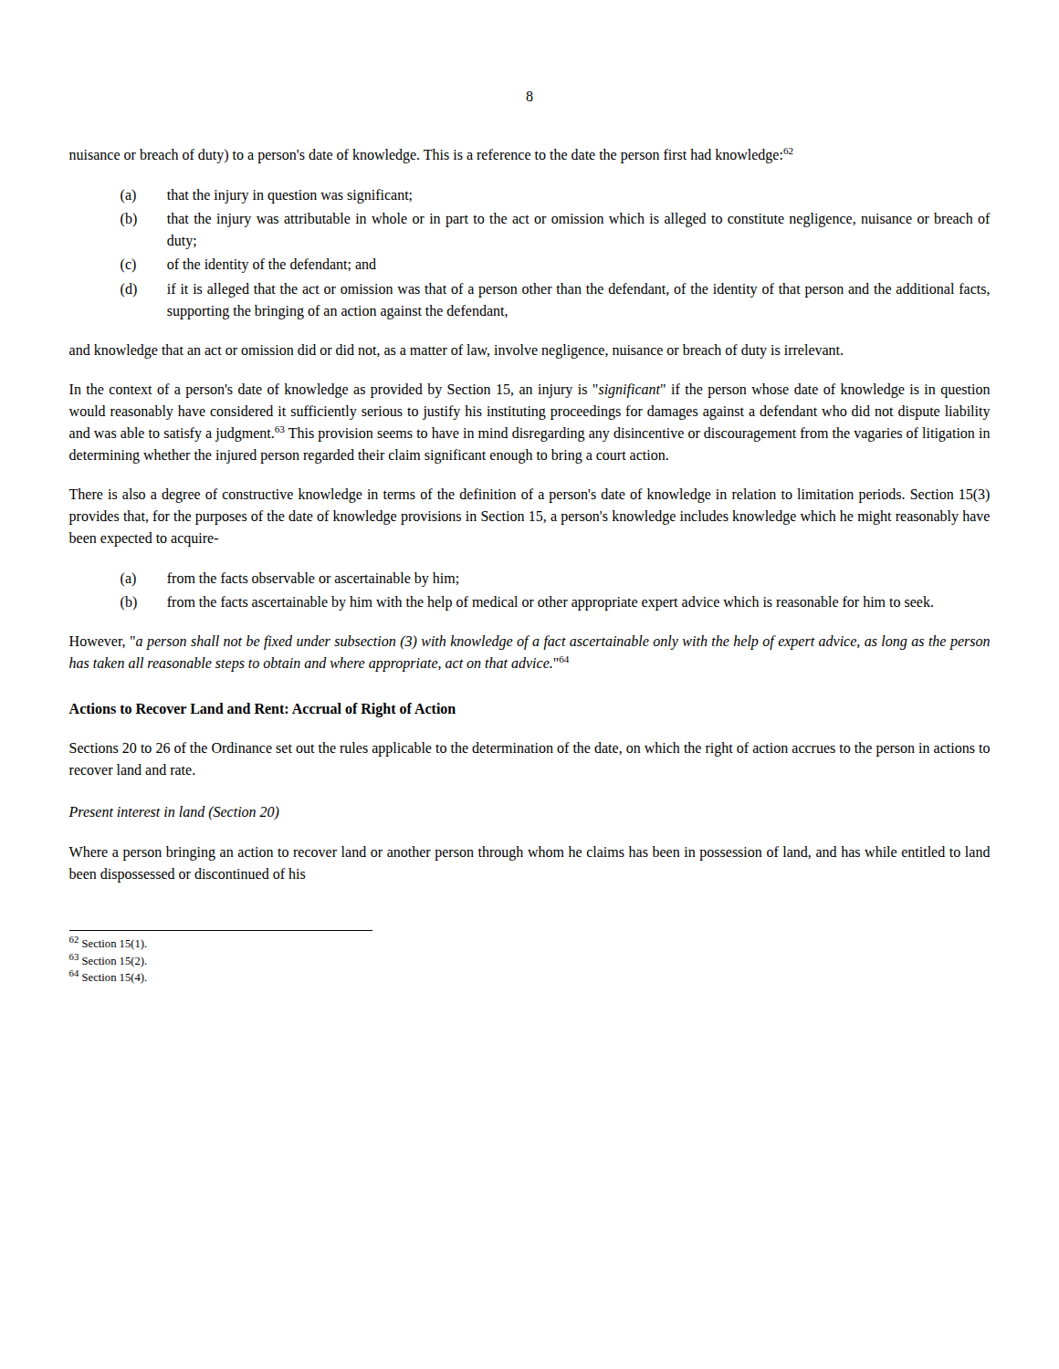8
nuisance or breach of duty) to a person's date of knowledge. This is a reference to the date the person first had knowledge:62
(a) that the injury in question was significant;
(b) that the injury was attributable in whole or in part to the act or omission which is alleged to constitute negligence, nuisance or breach of duty;
(c) of the identity of the defendant; and
(d) if it is alleged that the act or omission was that of a person other than the defendant, of the identity of that person and the additional facts, supporting the bringing of an action against the defendant,
and knowledge that an act or omission did or did not, as a matter of law, involve negligence, nuisance or breach of duty is irrelevant.
In the context of a person's date of knowledge as provided by Section 15, an injury is "significant" if the person whose date of knowledge is in question would reasonably have considered it sufficiently serious to justify his instituting proceedings for damages against a defendant who did not dispute liability and was able to satisfy a judgment.63 This provision seems to have in mind disregarding any disincentive or discouragement from the vagaries of litigation in determining whether the injured person regarded their claim significant enough to bring a court action.
There is also a degree of constructive knowledge in terms of the definition of a person's date of knowledge in relation to limitation periods. Section 15(3) provides that, for the purposes of the date of knowledge provisions in Section 15, a person's knowledge includes knowledge which he might reasonably have been expected to acquire-
(a) from the facts observable or ascertainable by him;
(b) from the facts ascertainable by him with the help of medical or other appropriate expert advice which is reasonable for him to seek.
However, "a person shall not be fixed under subsection (3) with knowledge of a fact ascertainable only with the help of expert advice, as long as the person has taken all reasonable steps to obtain and where appropriate, act on that advice."64
Actions to Recover Land and Rent: Accrual of Right of Action
Sections 20 to 26 of the Ordinance set out the rules applicable to the determination of the date, on which the right of action accrues to the person in actions to recover land and rate.
Present interest in land (Section 20)
Where a person bringing an action to recover land or another person through whom he claims has been in possession of land, and has while entitled to land been dispossessed or discontinued of his
62 Section 15(1).
63 Section 15(2).
64 Section 15(4).